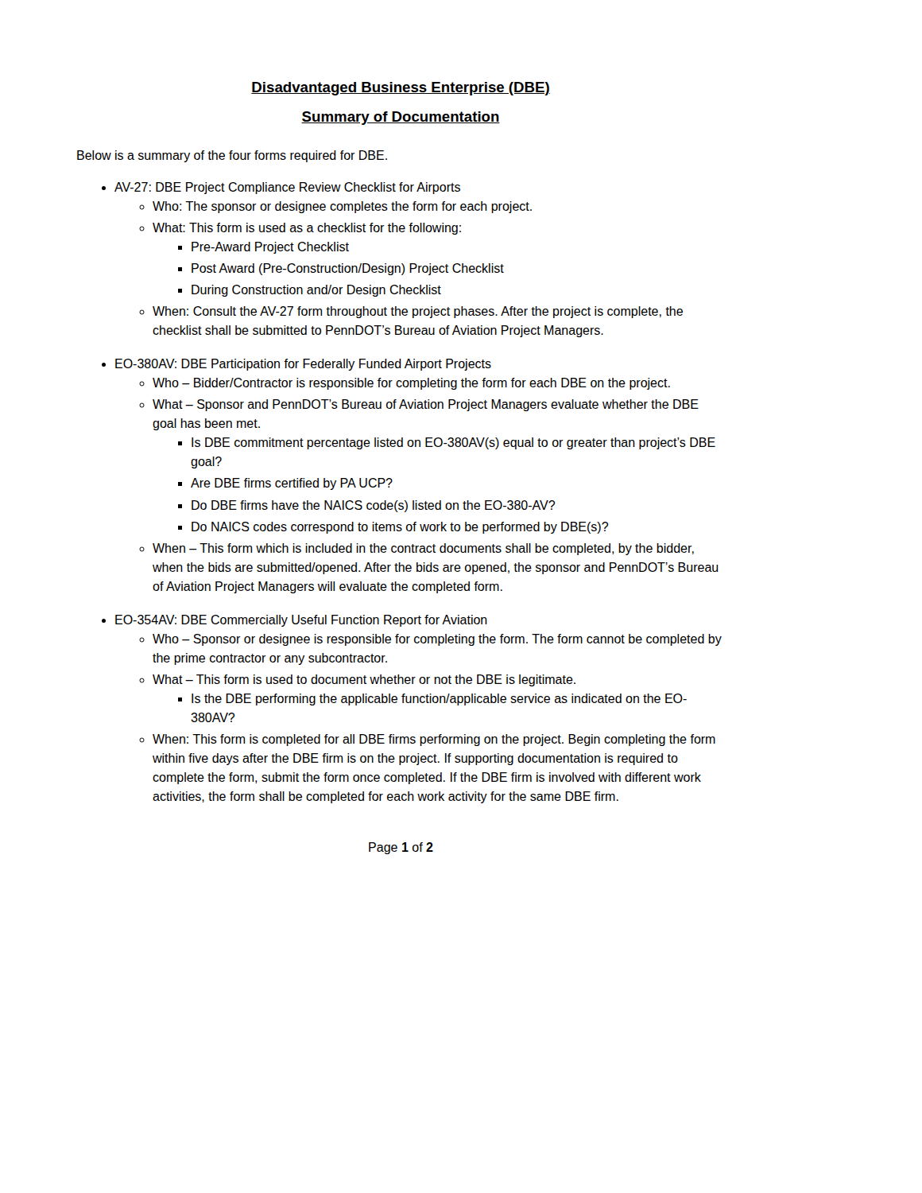Disadvantaged Business Enterprise (DBE)
Summary of Documentation
Below is a summary of the four forms required for DBE.
AV-27: DBE Project Compliance Review Checklist for Airports
Who: The sponsor or designee completes the form for each project.
What: This form is used as a checklist for the following:
Pre-Award Project Checklist
Post Award (Pre-Construction/Design) Project Checklist
During Construction and/or Design Checklist
When: Consult the AV-27 form throughout the project phases. After the project is complete, the checklist shall be submitted to PennDOT’s Bureau of Aviation Project Managers.
EO-380AV: DBE Participation for Federally Funded Airport Projects
Who – Bidder/Contractor is responsible for completing the form for each DBE on the project.
What – Sponsor and PennDOT’s Bureau of Aviation Project Managers evaluate whether the DBE goal has been met.
Is DBE commitment percentage listed on EO-380AV(s) equal to or greater than project’s DBE goal?
Are DBE firms certified by PA UCP?
Do DBE firms have the NAICS code(s) listed on the EO-380-AV?
Do NAICS codes correspond to items of work to be performed by DBE(s)?
When – This form which is included in the contract documents shall be completed, by the bidder, when the bids are submitted/opened. After the bids are opened, the sponsor and PennDOT’s Bureau of Aviation Project Managers will evaluate the completed form.
EO-354AV: DBE Commercially Useful Function Report for Aviation
Who – Sponsor or designee is responsible for completing the form. The form cannot be completed by the prime contractor or any subcontractor.
What – This form is used to document whether or not the DBE is legitimate.
Is the DBE performing the applicable function/applicable service as indicated on the EO-380AV?
When: This form is completed for all DBE firms performing on the project. Begin completing the form within five days after the DBE firm is on the project. If supporting documentation is required to complete the form, submit the form once completed. If the DBE firm is involved with different work activities, the form shall be completed for each work activity for the same DBE firm.
Page 1 of 2